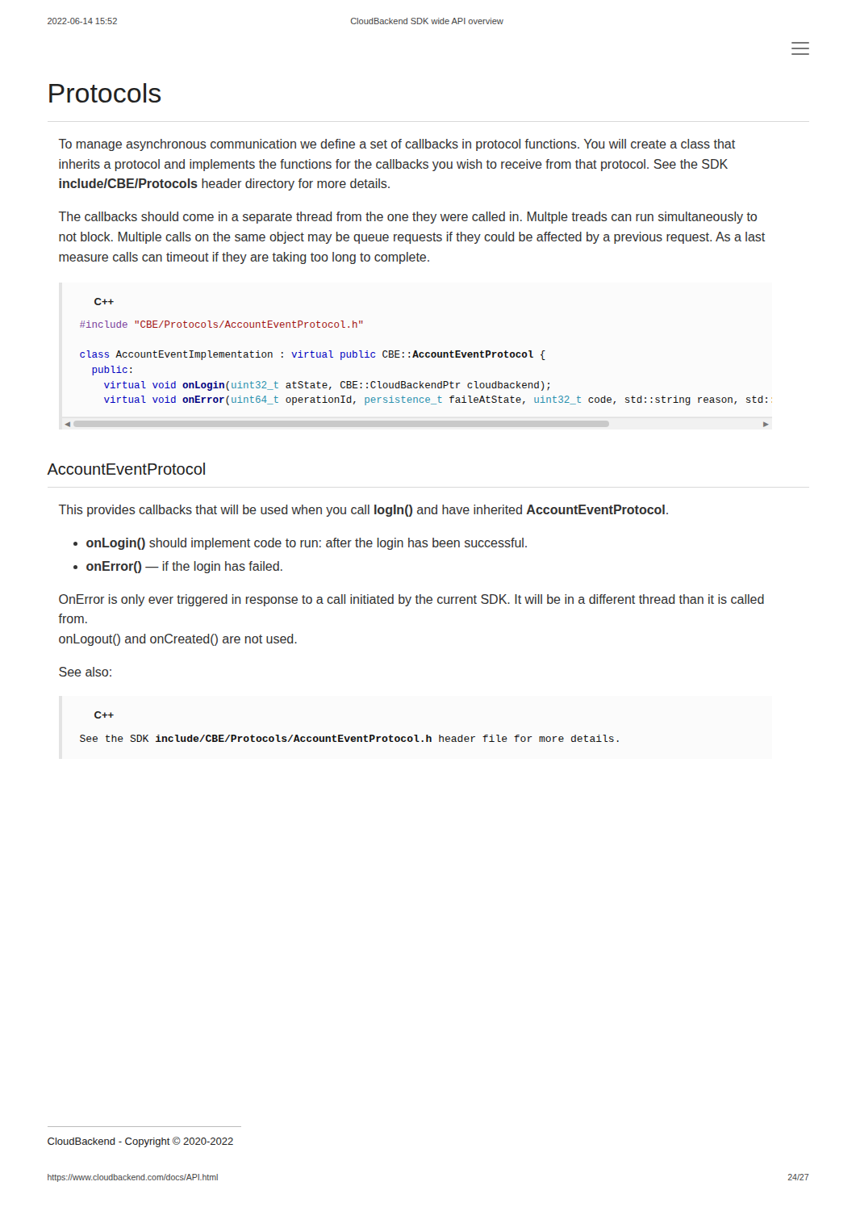2022-06-14 15:52
CloudBackend SDK wide API overview
Protocols
To manage asynchronous communication we define a set of callbacks in protocol functions. You will create a class that inherits a protocol and implements the functions for the callbacks you wish to receive from that protocol. See the SDK include/CBE/Protocols header directory for more details.
The callbacks should come in a separate thread from the one they were called in. Multple treads can run simultaneously to not block. Multiple calls on the same object may be queue requests if they could be affected by a previous request. As a last measure calls can timeout if they are taking too long to complete.
C++
#include "CBE/Protocols/AccountEventProtocol.h"

class AccountEventImplementation : virtual public CBE::AccountEventProtocol {
  public:
    virtual void onLogin(uint32_t atState, CBE::CloudBackendPtr cloudbackend);
    virtual void onError(uint64_t operationId, persistence_t faileAtState, uint32_t code, std::string reason, std::str
◀
▶
AccountEventProtocol
This provides callbacks that will be used when you call logIn() and have inherited AccountEventProtocol.
onLogin() should implement code to run: after the login has been successful.
onError() — if the login has failed.
OnError is only ever triggered in response to a call initiated by the current SDK. It will be in a different thread than it is called from.
onLogout() and onCreated() are not used.
See also:
C++
See the SDK include/CBE/Protocols/AccountEventProtocol.h header file for more details.
CloudBackend - Copyright © 2020-2022
https://www.cloudbackend.com/docs/API.html 24/27